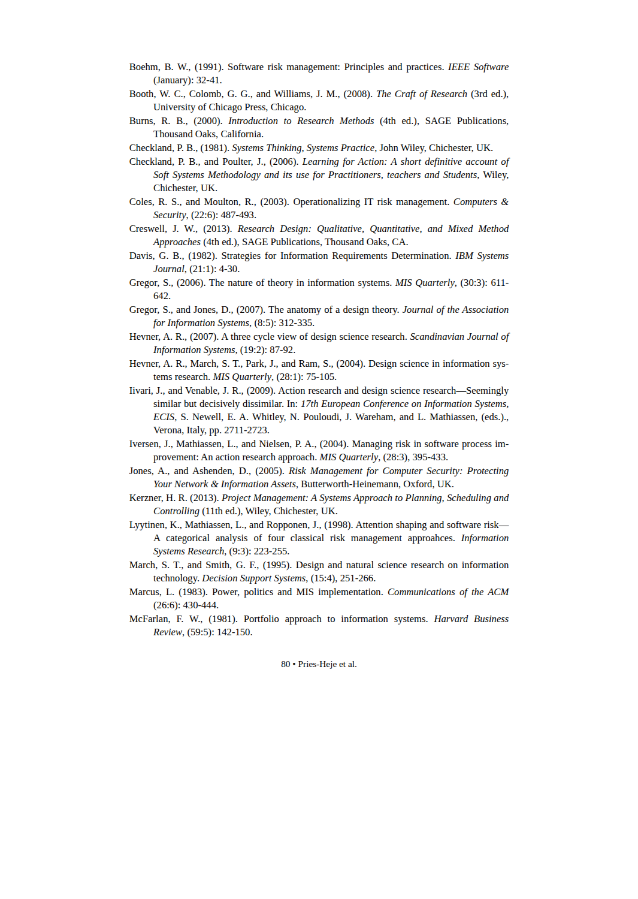Boehm, B. W., (1991). Software risk management: Principles and practices. IEEE Software (January): 32-41.
Booth, W. C., Colomb, G. G., and Williams, J. M., (2008). The Craft of Research (3rd ed.), University of Chicago Press, Chicago.
Burns, R. B., (2000). Introduction to Research Methods (4th ed.), SAGE Publications, Thousand Oaks, California.
Checkland, P. B., (1981). Systems Thinking, Systems Practice, John Wiley, Chichester, UK.
Checkland, P. B., and Poulter, J., (2006). Learning for Action: A short definitive account of Soft Systems Methodology and its use for Practitioners, teachers and Students, Wiley, Chichester, UK.
Coles, R. S., and Moulton, R., (2003). Operationalizing IT risk management. Computers & Security, (22:6): 487-493.
Creswell, J. W., (2013). Research Design: Qualitative, Quantitative, and Mixed Method Approaches (4th ed.), SAGE Publications, Thousand Oaks, CA.
Davis, G. B., (1982). Strategies for Information Requirements Determination. IBM Systems Journal, (21:1): 4-30.
Gregor, S., (2006). The nature of theory in information systems. MIS Quarterly, (30:3): 611-642.
Gregor, S., and Jones, D., (2007). The anatomy of a design theory. Journal of the Association for Information Systems, (8:5): 312-335.
Hevner, A. R., (2007). A three cycle view of design science research. Scandinavian Journal of Information Systems, (19:2): 87-92.
Hevner, A. R., March, S. T., Park, J., and Ram, S., (2004). Design science in information systems research. MIS Quarterly, (28:1): 75-105.
Iivari, J., and Venable, J. R., (2009). Action research and design science research—Seemingly similar but decisively dissimilar. In: 17th European Conference on Information Systems, ECIS, S. Newell, E. A. Whitley, N. Pouloudi, J. Wareham, and L. Mathiassen, (eds.)., Verona, Italy, pp. 2711-2723.
Iversen, J., Mathiassen, L., and Nielsen, P. A., (2004). Managing risk in software process improvement: An action research approach. MIS Quarterly, (28:3), 395-433.
Jones, A., and Ashenden, D., (2005). Risk Management for Computer Security: Protecting Your Network & Information Assets, Butterworth-Heinemann, Oxford, UK.
Kerzner, H. R. (2013). Project Management: A Systems Approach to Planning, Scheduling and Controlling (11th ed.), Wiley, Chichester, UK.
Lyytinen, K., Mathiassen, L., and Ropponen, J., (1998). Attention shaping and software risk—A categorical analysis of four classical risk management approahces. Information Systems Research, (9:3): 223-255.
March, S. T., and Smith, G. F., (1995). Design and natural science research on information technology. Decision Support Systems, (15:4), 251-266.
Marcus, L. (1983). Power, politics and MIS implementation. Communications of the ACM (26:6): 430-444.
McFarlan, F. W., (1981). Portfolio approach to information systems. Harvard Business Review, (59:5): 142-150.
80 • Pries-Heje et al.